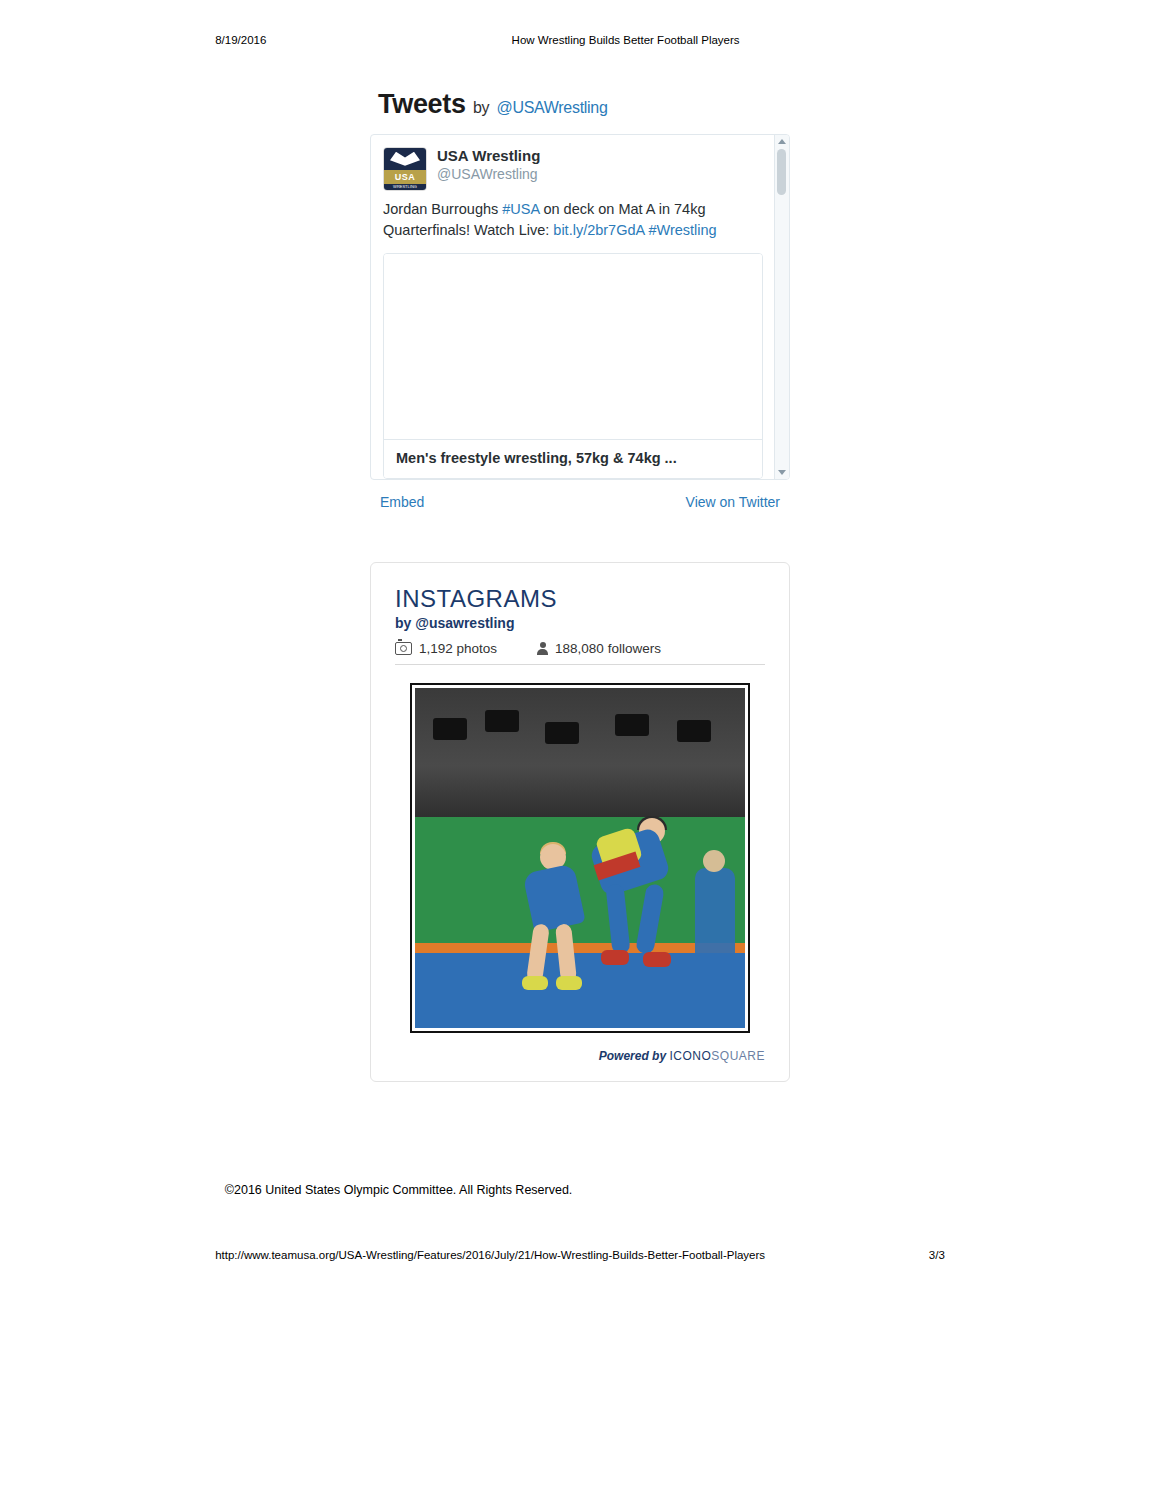8/19/2016
How Wrestling Builds Better Football Players
Tweets by @USAWrestling
USA
WRESTLING
USA Wrestling
@USAWrestling
Jordan Burroughs #USA on deck on Mat A in 74kg Quarterfinals! Watch Live: bit.ly/2br7GdA #Wrestling
Men's freestyle wrestling, 57kg & 74kg ...
Embed View on Twitter
INSTAGRAMS
by @usawrestling
1,192 photos
188,080 followers
Powered by ICONOSQUARE
©2016 United States Olympic Committee. All Rights Reserved.
http://www.teamusa.org/USA-Wrestling/Features/2016/July/21/How-Wrestling-Builds-Better-Football-Players
3/3